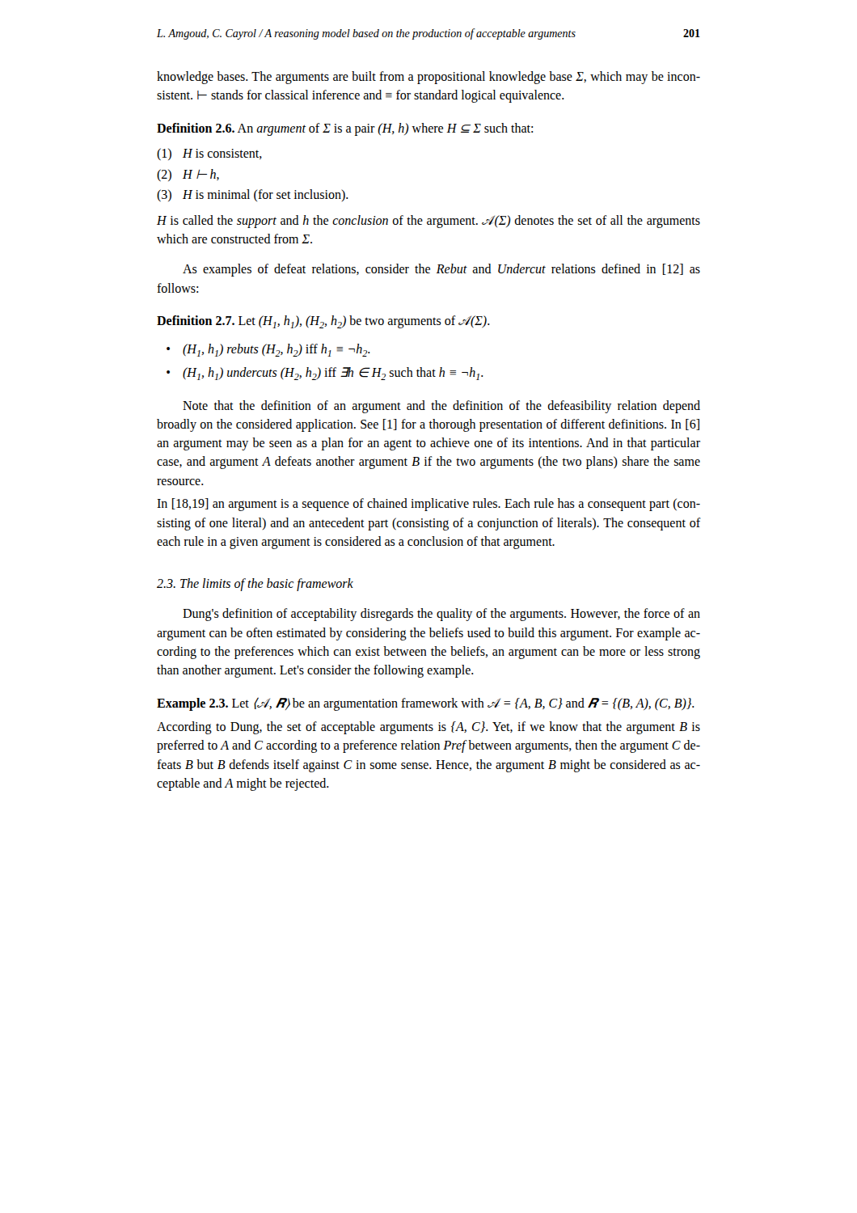L. Amgoud, C. Cayrol / A reasoning model based on the production of acceptable arguments 201
knowledge bases. The arguments are built from a propositional knowledge base Σ, which may be inconsistent. ⊢ stands for classical inference and ≡ for standard logical equivalence.
Definition 2.6. An argument of Σ is a pair (H, h) where H ⊆ Σ such that:
(1) H is consistent,
(2) H ⊢ h,
(3) H is minimal (for set inclusion).
H is called the support and h the conclusion of the argument. 𝒜(Σ) denotes the set of all the arguments which are constructed from Σ.
As examples of defeat relations, consider the Rebut and Undercut relations defined in [12] as follows:
Definition 2.7. Let (H1, h1), (H2, h2) be two arguments of 𝒜(Σ).
(H1, h1) rebuts (H2, h2) iff h1 ≡ ¬h2.
(H1, h1) undercuts (H2, h2) iff ∃h ∈ H2 such that h ≡ ¬h1.
Note that the definition of an argument and the definition of the defeasibility relation depend broadly on the considered application. See [1] for a thorough presentation of different definitions. In [6] an argument may be seen as a plan for an agent to achieve one of its intentions. And in that particular case, and argument A defeats another argument B if the two arguments (the two plans) share the same resource.
In [18,19] an argument is a sequence of chained implicative rules. Each rule has a consequent part (consisting of one literal) and an antecedent part (consisting of a conjunction of literals). The consequent of each rule in a given argument is considered as a conclusion of that argument.
2.3. The limits of the basic framework
Dung's definition of acceptability disregards the quality of the arguments. However, the force of an argument can be often estimated by considering the beliefs used to build this argument. For example according to the preferences which can exist between the beliefs, an argument can be more or less strong than another argument. Let's consider the following example.
Example 2.3. Let ⟨𝒜, 𝑹⟩ be an argumentation framework with 𝒜 = {A, B, C} and 𝑹 = {(B, A), (C, B)}.
According to Dung, the set of acceptable arguments is {A, C}. Yet, if we know that the argument B is preferred to A and C according to a preference relation Pref between arguments, then the argument C defeats B but B defends itself against C in some sense. Hence, the argument B might be considered as acceptable and A might be rejected.